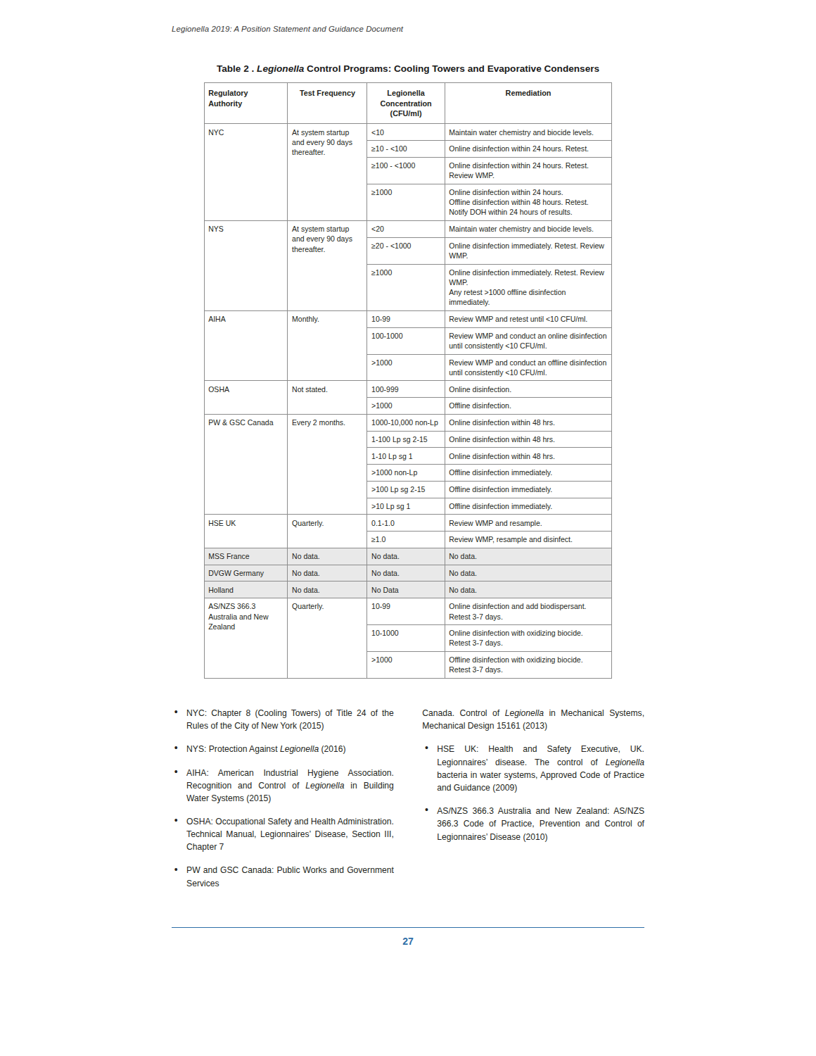Legionella 2019: A Position Statement and Guidance Document
Table 2 . Legionella Control Programs: Cooling Towers and Evaporative Condensers
| Regulatory Authority | Test Frequency | Legionella Concentration (CFU/ml) | Remediation |
| --- | --- | --- | --- |
| NYC | At system startup and every 90 days thereafter. | <10 | Maintain water chemistry and biocide levels. |
| ≥10 - <100 | Online disinfection within 24 hours. Retest. |
| ≥100 - <1000 | Online disinfection within 24 hours. Retest. Review WMP. |
| ≥1000 | Online disinfection within 24 hours. Offline disinfection within 48 hours. Retest. Notify DOH within 24 hours of results. |
| NYS | At system startup and every 90 days thereafter. | <20 | Maintain water chemistry and biocide levels. |
| ≥20 - <1000 | Online disinfection immediately. Retest. Review WMP. |
| ≥1000 | Online disinfection immediately. Retest. Review WMP. Any retest >1000 offline disinfection immediately. |
| AIHA | Monthly. | 10-99 | Review WMP and retest until <10 CFU/ml. |
| 100-1000 | Review WMP and conduct an online disinfection until consistently <10 CFU/ml. |
| >1000 | Review WMP and conduct an offline disinfection until consistently <10 CFU/ml. |
| OSHA | Not stated. | 100-999 | Online disinfection. |
| >1000 | Offline disinfection. |
| PW & GSC Canada | Every 2 months. | 1000-10,000 non-Lp | Online disinfection within 48 hrs. |
| 1-100 Lp sg 2-15 | Online disinfection within 48 hrs. |
| 1-10 Lp sg 1 | Online disinfection within 48 hrs. |
| >1000 non-Lp | Offline disinfection immediately. |
| >100 Lp sg 2-15 | Offline disinfection immediately. |
| >10 Lp sg 1 | Offline disinfection immediately. |
| HSE UK | Quarterly. | 0.1-1.0 | Review WMP and resample. |
| ≥1.0 | Review WMP, resample and disinfect. |
| MSS France | No data. | No data. | No data. |
| DVGW Germany | No data. | No data. | No data. |
| Holland | No data. | No Data | No data. |
| AS/NZS 366.3 Australia and New Zealand | Quarterly. | 10-99 | Online disinfection and add biodispersant. Retest 3-7 days. |
| 10-1000 | Online disinfection with oxidizing biocide. Retest 3-7 days. |
| >1000 | Offline disinfection with oxidizing biocide. Retest 3-7 days. |
NYC: Chapter 8 (Cooling Towers) of Title 24 of the Rules of the City of New York (2015)
NYS: Protection Against Legionella (2016)
AIHA: American Industrial Hygiene Association. Recognition and Control of Legionella in Building Water Systems (2015)
OSHA: Occupational Safety and Health Administration. Technical Manual, Legionnaires’ Disease, Section III, Chapter 7
PW and GSC Canada: Public Works and Government Services
Canada. Control of Legionella in Mechanical Systems, Mechanical Design 15161 (2013)
HSE UK: Health and Safety Executive, UK. Legionnaires’ disease. The control of Legionella bacteria in water systems, Approved Code of Practice and Guidance (2009)
AS/NZS 366.3 Australia and New Zealand: AS/NZS 366.3 Code of Practice, Prevention and Control of Legionnaires’ Disease (2010)
27